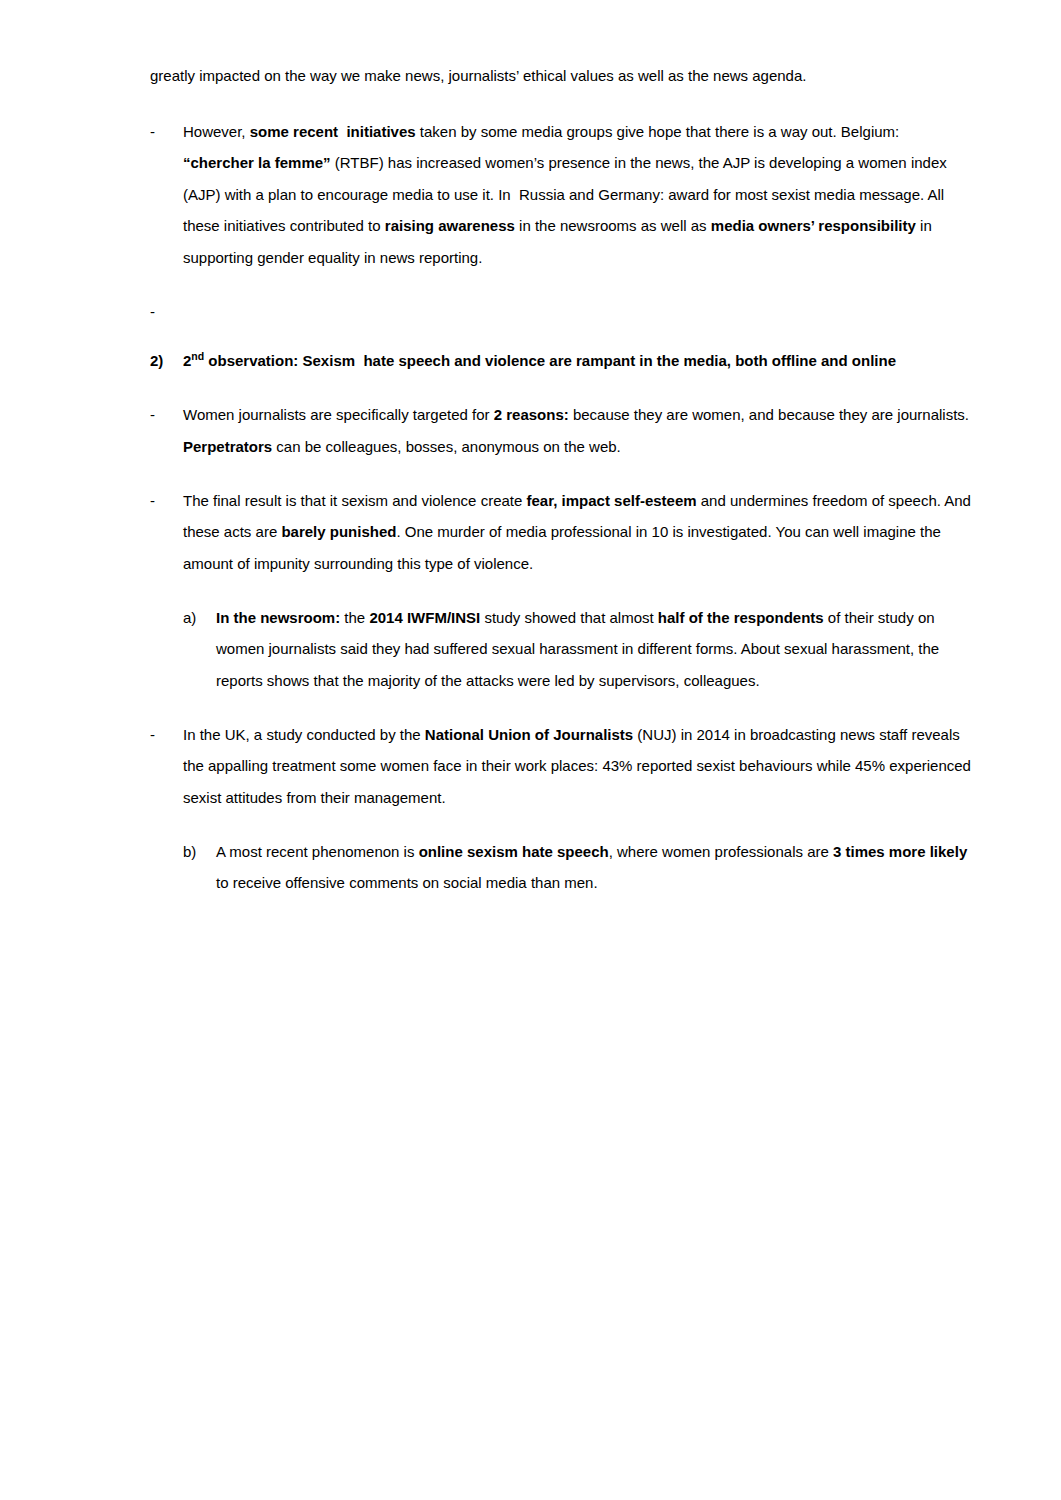greatly impacted on the way we make news, journalists’ ethical values as well as the news agenda.
However, some recent initiatives taken by some media groups give hope that there is a way out. Belgium: “chercher la femme” (RTBF) has increased women’s presence in the news, the AJP is developing a women index (AJP) with a plan to encourage media to use it. In Russia and Germany: award for most sexist media message. All these initiatives contributed to raising awareness in the newsrooms as well as media owners’ responsibility in supporting gender equality in news reporting.
-
2) 2nd observation: Sexism hate speech and violence are rampant in the media, both offline and online
Women journalists are specifically targeted for 2 reasons: because they are women, and because they are journalists. Perpetrators can be colleagues, bosses, anonymous on the web.
The final result is that it sexism and violence create fear, impact self-esteem and undermines freedom of speech. And these acts are barely punished. One murder of media professional in 10 is investigated. You can well imagine the amount of impunity surrounding this type of violence.
a) In the newsroom: the 2014 IWFM/INSI study showed that almost half of the respondents of their study on women journalists said they had suffered sexual harassment in different forms. About sexual harassment, the reports shows that the majority of the attacks were led by supervisors, colleagues.
In the UK, a study conducted by the National Union of Journalists (NUJ) in 2014 in broadcasting news staff reveals the appalling treatment some women face in their work places: 43% reported sexist behaviours while 45% experienced sexist attitudes from their management.
b) A most recent phenomenon is online sexism hate speech, where women professionals are 3 times more likely to receive offensive comments on social media than men.